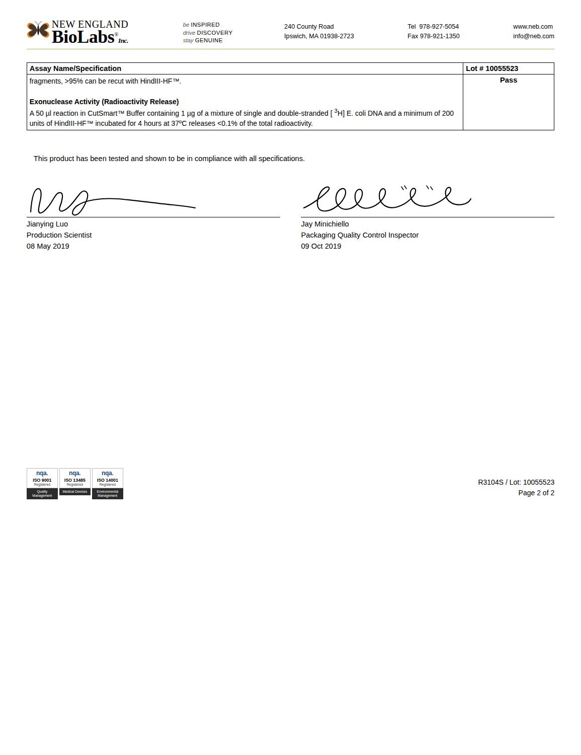NEW ENGLAND
BioLabs®Inc.
be INSPIRED
drive DISCOVERY
stay GENUINE
240 County Road
Ipswich, MA 01938-2723
Tel 978-927-5054
Fax 978-921-1350
www.neb.com
info@neb.com
| Assay Name/Specification | Lot # 10055523 |
| --- | --- |
| fragments, >95% can be recut with HindIII-HF™. Exonuclease Activity (Radioactivity Release) A 50 µl reaction in CutSmart™ Buffer containing 1 µg of a mixture of single and double-stranded [ 3 H] E. coli DNA and a minimum of 200 units of HindIII-HF™ incubated for 4 hours at 37ºC releases <0.1% of the total radioactivity. | Pass |
This product has been tested and shown to be in compliance with all specifications.
Jianying Luo
Production Scientist
08 May 2019
Jay Minichiello
Packaging Quality Control Inspector
09 Oct 2019
nqa.
ISO 9001
Registered
Quality
Management
nqa.
ISO 13485
Registered
Medical Devices
nqa.
ISO 14001
Registered
Environmental
Management
R3104S / Lot: 10055523
Page 2 of 2